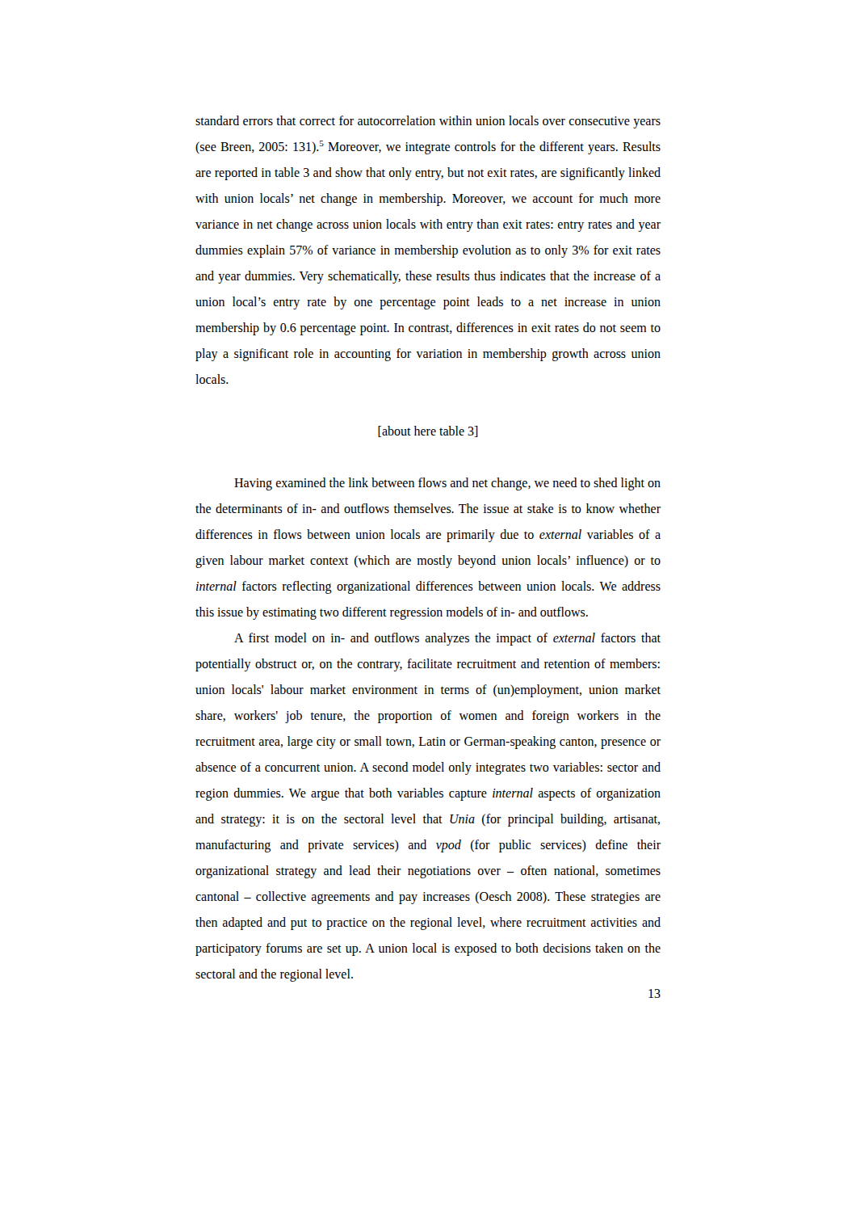standard errors that correct for autocorrelation within union locals over consecutive years (see Breen, 2005: 131).5 Moreover, we integrate controls for the different years. Results are reported in table 3 and show that only entry, but not exit rates, are significantly linked with union locals’ net change in membership. Moreover, we account for much more variance in net change across union locals with entry than exit rates: entry rates and year dummies explain 57% of variance in membership evolution as to only 3% for exit rates and year dummies. Very schematically, these results thus indicates that the increase of a union local’s entry rate by one percentage point leads to a net increase in union membership by 0.6 percentage point. In contrast, differences in exit rates do not seem to play a significant role in accounting for variation in membership growth across union locals.
[about here table 3]
Having examined the link between flows and net change, we need to shed light on the determinants of in- and outflows themselves. The issue at stake is to know whether differences in flows between union locals are primarily due to external variables of a given labour market context (which are mostly beyond union locals’ influence) or to internal factors reflecting organizational differences between union locals. We address this issue by estimating two different regression models of in- and outflows.
A first model on in- and outflows analyzes the impact of external factors that potentially obstruct or, on the contrary, facilitate recruitment and retention of members: union locals' labour market environment in terms of (un)employment, union market share, workers' job tenure, the proportion of women and foreign workers in the recruitment area, large city or small town, Latin or German-speaking canton, presence or absence of a concurrent union. A second model only integrates two variables: sector and region dummies. We argue that both variables capture internal aspects of organization and strategy: it is on the sectoral level that Unia (for principal building, artisanat, manufacturing and private services) and vpod (for public services) define their organizational strategy and lead their negotiations over – often national, sometimes cantonal – collective agreements and pay increases (Oesch 2008). These strategies are then adapted and put to practice on the regional level, where recruitment activities and participatory forums are set up. A union local is exposed to both decisions taken on the sectoral and the regional level.
13